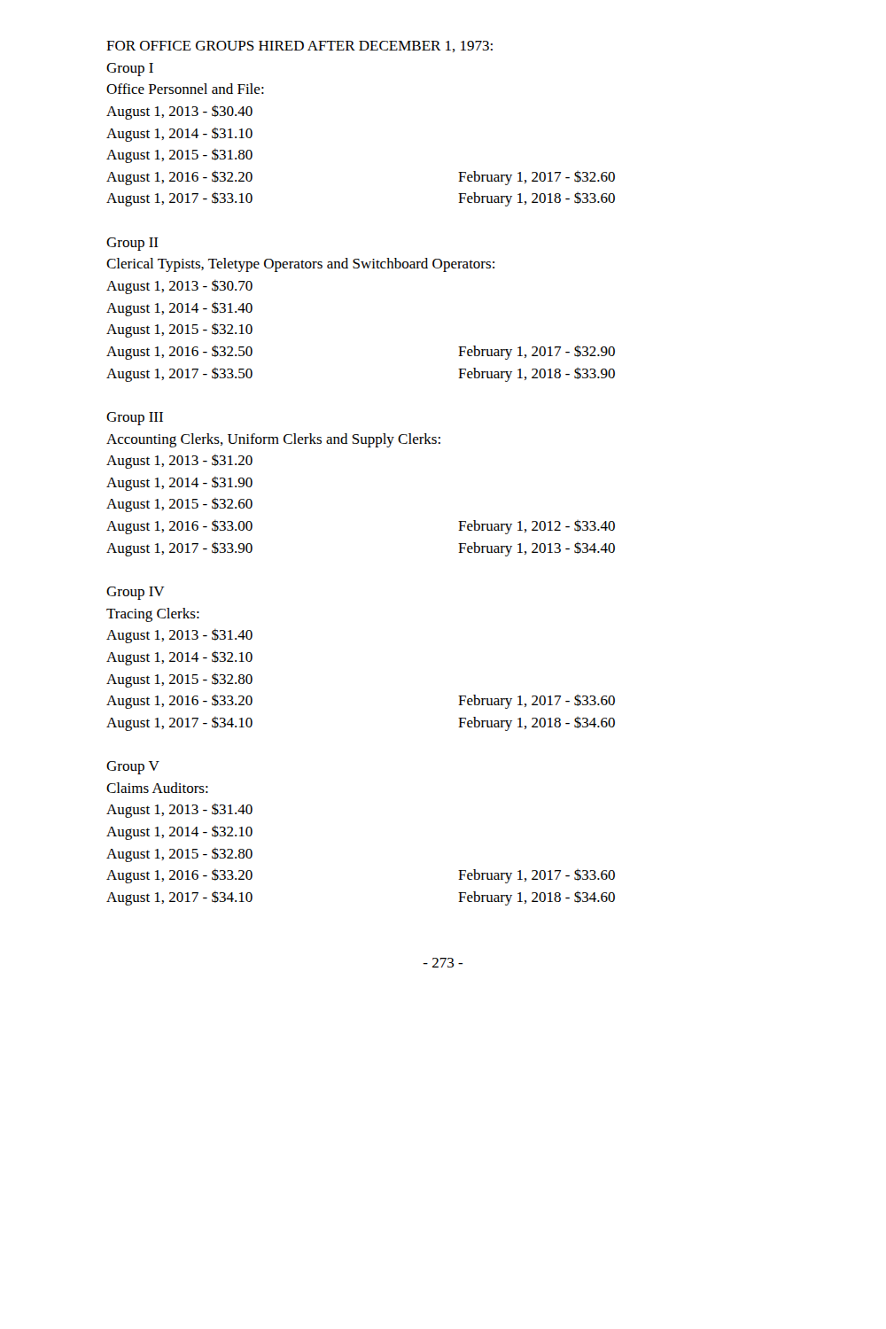FOR OFFICE GROUPS HIRED AFTER DECEMBER 1, 1973:
Group I
Office Personnel and File:
| August 1, 2013 - $30.40 | |
| August 1, 2014 - $31.10 | |
| August 1, 2015 - $31.80 | |
| August 1, 2016 - $32.20 | February 1, 2017 - $32.60 |
| August 1, 2017 - $33.10 | February 1, 2018 - $33.60 |
Group II
Clerical Typists, Teletype Operators and Switchboard Operators:
| August 1, 2013 - $30.70 | |
| August 1, 2014 - $31.40 | |
| August 1, 2015 - $32.10 | |
| August 1, 2016 - $32.50 | February 1, 2017 - $32.90 |
| August 1, 2017 - $33.50 | February 1, 2018 - $33.90 |
Group III
Accounting Clerks, Uniform Clerks and Supply Clerks:
| August 1, 2013 - $31.20 | |
| August 1, 2014 - $31.90 | |
| August 1, 2015 - $32.60 | |
| August 1, 2016 - $33.00 | February 1, 2012 - $33.40 |
| August 1, 2017 - $33.90 | February 1, 2013 - $34.40 |
Group IV
Tracing Clerks:
| August 1, 2013 - $31.40 | |
| August 1, 2014 - $32.10 | |
| August 1, 2015 - $32.80 | |
| August 1, 2016 - $33.20 | February 1, 2017 - $33.60 |
| August 1, 2017 - $34.10 | February 1, 2018 - $34.60 |
Group V
Claims Auditors:
| August 1, 2013 - $31.40 | |
| August 1, 2014 - $32.10 | |
| August 1, 2015 - $32.80 | |
| August 1, 2016 - $33.20 | February 1, 2017 - $33.60 |
| August 1, 2017 - $34.10 | February 1, 2018 - $34.60 |
- 273 -